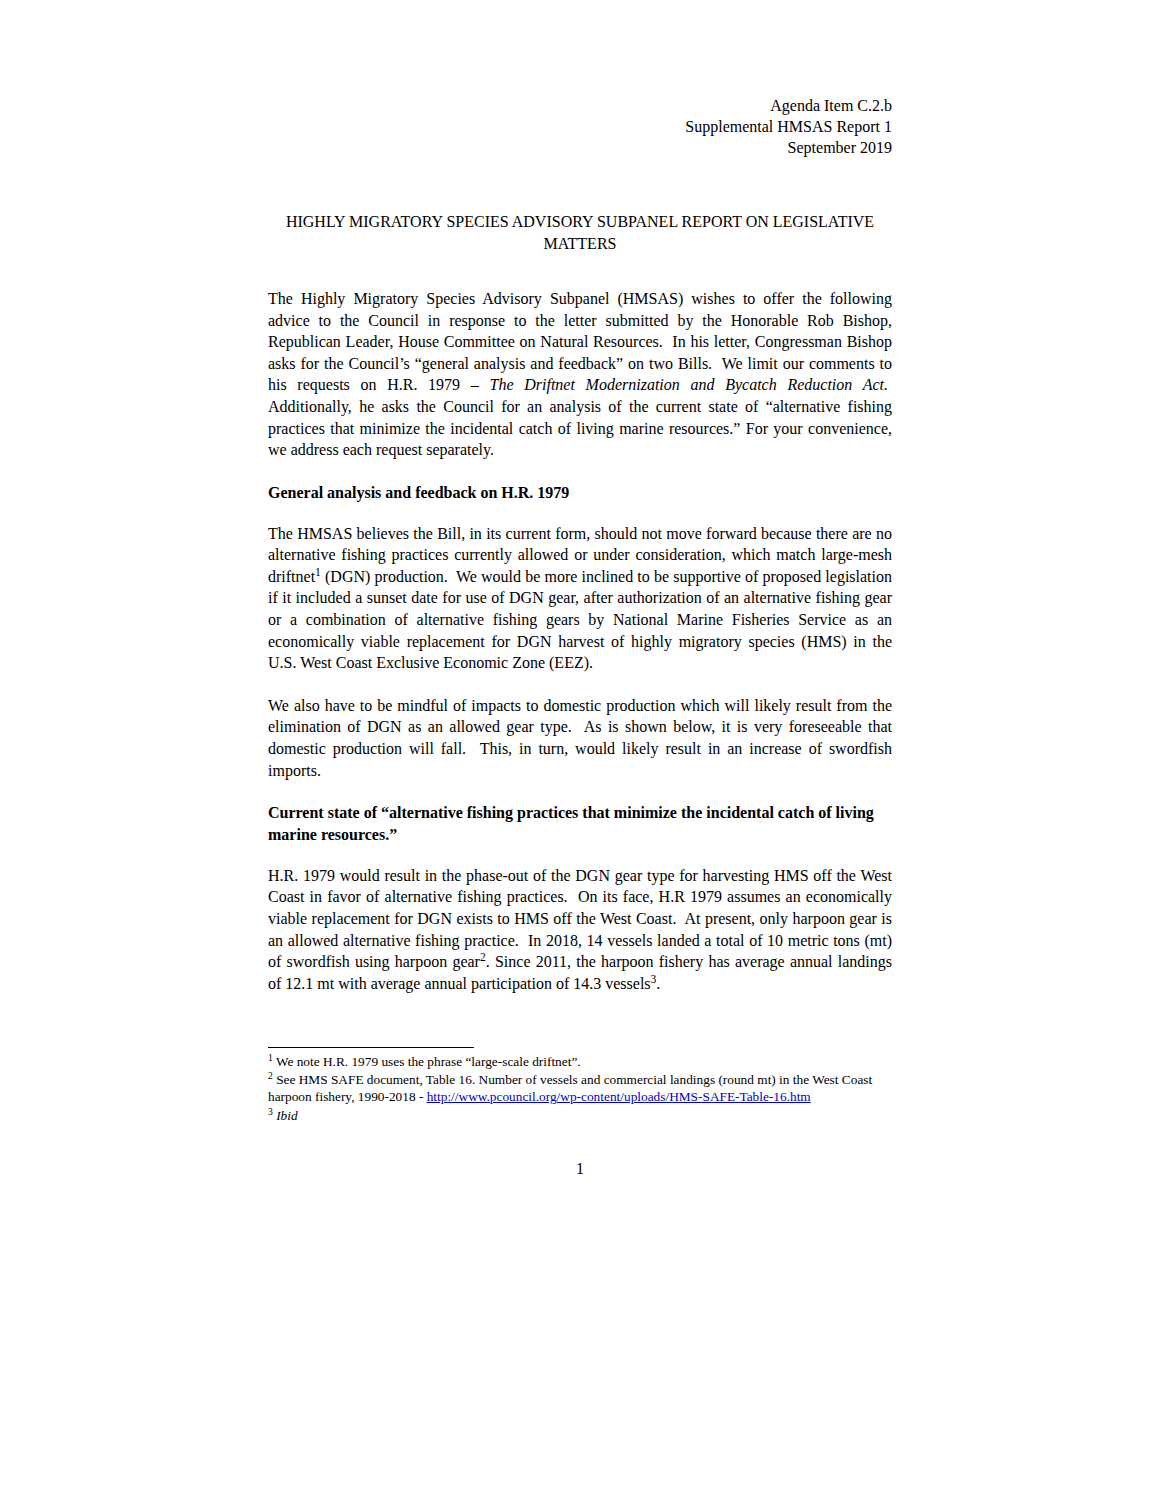Agenda Item C.2.b
Supplemental HMSAS Report 1
September 2019
Highly Migratory Species Advisory Subpanel Report on Legislative Matters
The Highly Migratory Species Advisory Subpanel (HMSAS) wishes to offer the following advice to the Council in response to the letter submitted by the Honorable Rob Bishop, Republican Leader, House Committee on Natural Resources. In his letter, Congressman Bishop asks for the Council’s “general analysis and feedback” on two Bills. We limit our comments to his requests on H.R. 1979 – The Driftnet Modernization and Bycatch Reduction Act. Additionally, he asks the Council for an analysis of the current state of “alternative fishing practices that minimize the incidental catch of living marine resources.” For your convenience, we address each request separately.
General analysis and feedback on H.R. 1979
The HMSAS believes the Bill, in its current form, should not move forward because there are no alternative fishing practices currently allowed or under consideration, which match large-mesh driftnet1 (DGN) production. We would be more inclined to be supportive of proposed legislation if it included a sunset date for use of DGN gear, after authorization of an alternative fishing gear or a combination of alternative fishing gears by National Marine Fisheries Service as an economically viable replacement for DGN harvest of highly migratory species (HMS) in the U.S. West Coast Exclusive Economic Zone (EEZ).
We also have to be mindful of impacts to domestic production which will likely result from the elimination of DGN as an allowed gear type. As is shown below, it is very foreseeable that domestic production will fall. This, in turn, would likely result in an increase of swordfish imports.
Current state of “alternative fishing practices that minimize the incidental catch of living marine resources.”
H.R. 1979 would result in the phase-out of the DGN gear type for harvesting HMS off the West Coast in favor of alternative fishing practices. On its face, H.R 1979 assumes an economically viable replacement for DGN exists to HMS off the West Coast. At present, only harpoon gear is an allowed alternative fishing practice. In 2018, 14 vessels landed a total of 10 metric tons (mt) of swordfish using harpoon gear2. Since 2011, the harpoon fishery has average annual landings of 12.1 mt with average annual participation of 14.3 vessels3.
1 We note H.R. 1979 uses the phrase “large-scale driftnet”.
2 See HMS SAFE document, Table 16. Number of vessels and commercial landings (round mt) in the West Coast harpoon fishery, 1990-2018 - http://www.pcouncil.org/wp-content/uploads/HMS-SAFE-Table-16.htm
3 Ibid
1